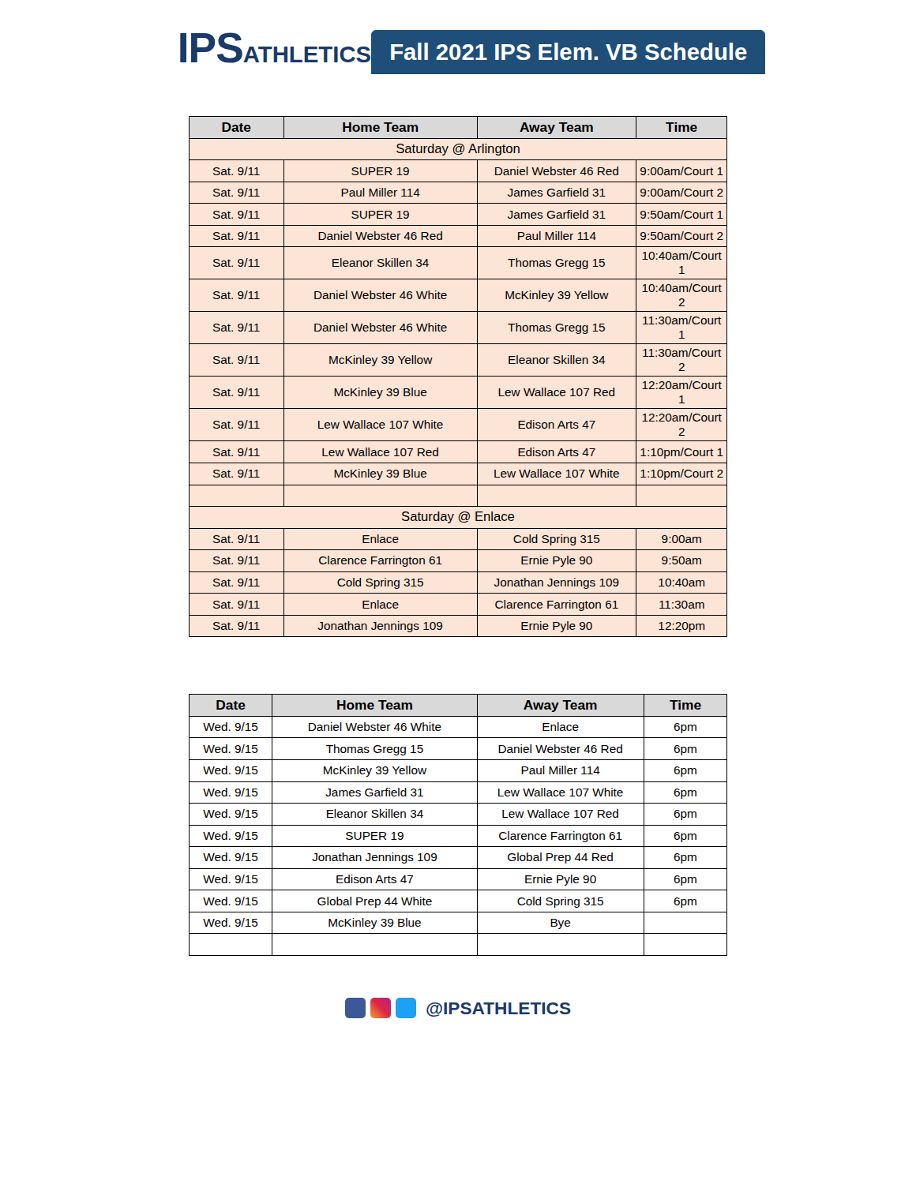IPS ATHLETICS
Fall 2021 IPS Elem. VB Schedule
| Date | Home Team | Away Team | Time |
| --- | --- | --- | --- |
| Saturday @ Arlington |
| Sat. 9/11 | SUPER 19 | Daniel Webster 46 Red | 9:00am/Court 1 |
| Sat. 9/11 | Paul Miller 114 | James Garfield 31 | 9:00am/Court 2 |
| Sat. 9/11 | SUPER 19 | James Garfield 31 | 9:50am/Court 1 |
| Sat. 9/11 | Daniel Webster 46 Red | Paul Miller 114 | 9:50am/Court 2 |
| Sat. 9/11 | Eleanor Skillen 34 | Thomas Gregg 15 | 10:40am/Court 1 |
| Sat. 9/11 | Daniel Webster 46 White | McKinley 39 Yellow | 10:40am/Court 2 |
| Sat. 9/11 | Daniel Webster 46 White | Thomas Gregg 15 | 11:30am/Court 1 |
| Sat. 9/11 | McKinley 39 Yellow | Eleanor Skillen 34 | 11:30am/Court 2 |
| Sat. 9/11 | McKinley 39 Blue | Lew Wallace 107 Red | 12:20am/Court 1 |
| Sat. 9/11 | Lew Wallace 107 White | Edison Arts 47 | 12:20am/Court 2 |
| Sat. 9/11 | Lew Wallace 107 Red | Edison Arts 47 | 1:10pm/Court 1 |
| Sat. 9/11 | McKinley 39 Blue | Lew Wallace 107 White | 1:10pm/Court 2 |
| Saturday @ Enlace |
| Sat. 9/11 | Enlace | Cold Spring 315 | 9:00am |
| Sat. 9/11 | Clarence Farrington 61 | Ernie Pyle 90 | 9:50am |
| Sat. 9/11 | Cold Spring 315 | Jonathan Jennings 109 | 10:40am |
| Sat. 9/11 | Enlace | Clarence Farrington 61 | 11:30am |
| Sat. 9/11 | Jonathan Jennings 109 | Ernie Pyle 90 | 12:20pm |
| Date | Home Team | Away Team | Time |
| --- | --- | --- | --- |
| Wed. 9/15 | Daniel Webster 46 White | Enlace | 6pm |
| Wed. 9/15 | Thomas Gregg 15 | Daniel Webster 46 Red | 6pm |
| Wed. 9/15 | McKinley 39 Yellow | Paul Miller 114 | 6pm |
| Wed. 9/15 | James Garfield 31 | Lew Wallace 107 White | 6pm |
| Wed. 9/15 | Eleanor Skillen 34 | Lew Wallace 107 Red | 6pm |
| Wed. 9/15 | SUPER 19 | Clarence Farrington 61 | 6pm |
| Wed. 9/15 | Jonathan Jennings 109 | Global Prep 44 Red | 6pm |
| Wed. 9/15 | Edison Arts 47 | Ernie Pyle 90 | 6pm |
| Wed. 9/15 | Global Prep 44 White | Cold Spring 315 | 6pm |
| Wed. 9/15 | McKinley 39 Blue | Bye | |
@IPSATHLETICS